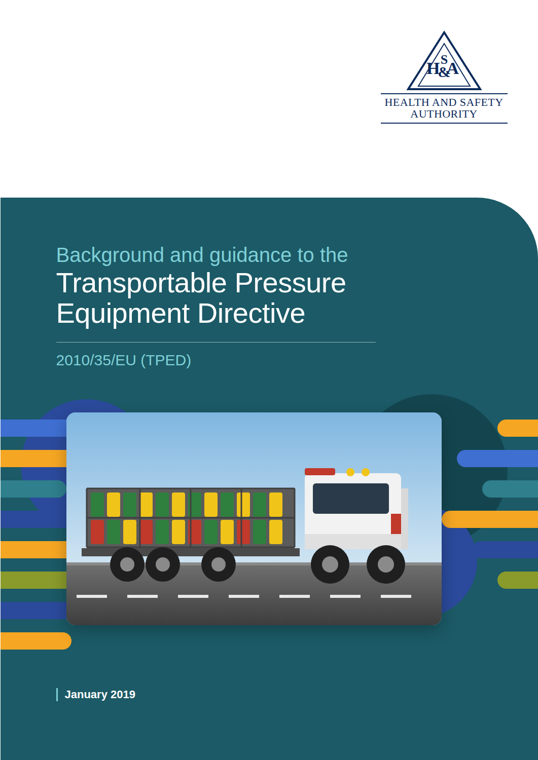H A & S
HEALTH AND SAFETY
AUTHORITY
Background and guidance to the
Transportable Pressure
Equipment Directive
2010/35/EU (TPED)
January 2019